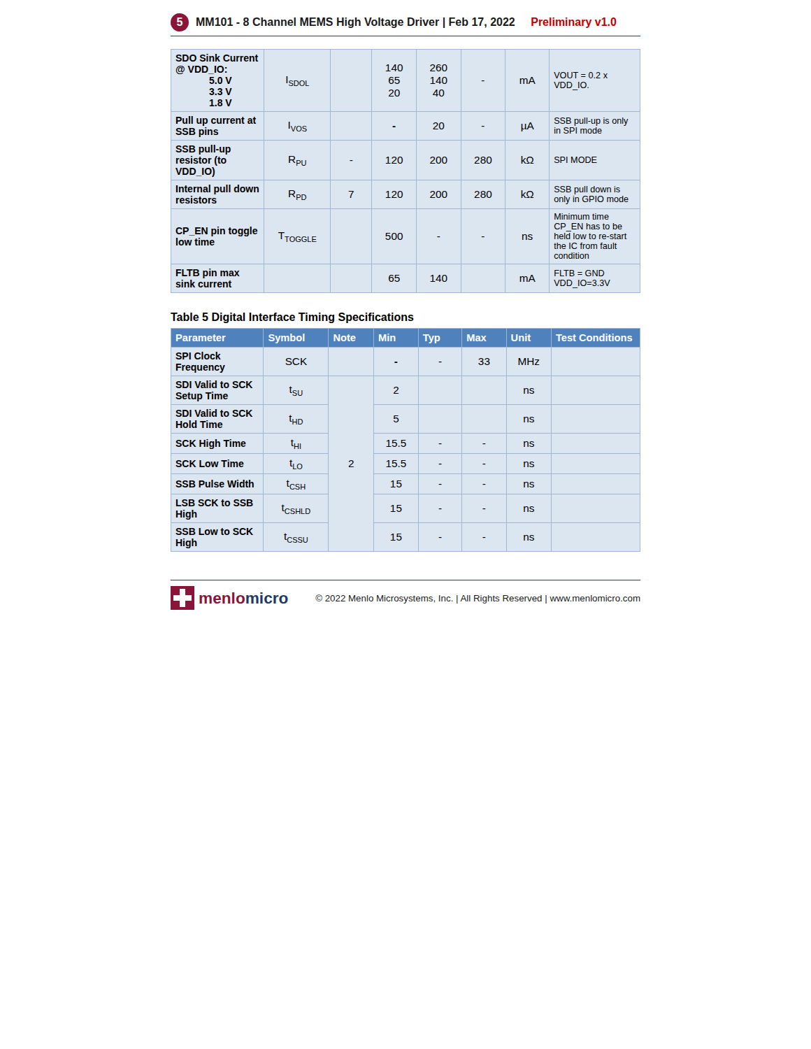5
MM101 - 8 Channel MEMS High Voltage Driver | Feb 17, 2022 Preliminary v1.0
| SDO Sink Current @ VDD_IO: 5.0 V 3.3 V 1.8 V | I SDOL | | 140 65 20 | 260 140 40 | - | mA | VOUT = 0.2 x VDD_IO. |
| Pull up current at SSB pins | I VOS | | - | 20 | - | µA | SSB pull-up is only in SPI mode |
| SSB pull-up resistor (to VDD_IO) | R PU | - | 120 | 200 | 280 | kΩ | SPI MODE |
| Internal pull down resistors | R PD | 7 | 120 | 200 | 280 | kΩ | SSB pull down is only in GPIO mode |
| CP_EN pin toggle low time | T TOGGLE | | 500 | - | - | ns | Minimum time CP_EN has to be held low to re-start the IC from fault condition |
| FLTB pin max sink current | | | 65 | 140 | | mA | FLTB = GND VDD_IO=3.3V |
Table 5 Digital Interface Timing Specifications
| Parameter | Symbol | Note | Min | Typ | Max | Unit | Test Conditions |
| --- | --- | --- | --- | --- | --- | --- | --- |
| SPI Clock Frequency | SCK | | - | - | 33 | MHz | |
| SDI Valid to SCK Setup Time | t SU | 2 | 2 | | | ns | |
| SDI Valid to SCK Hold Time | t HD | 5 | | | ns | |
| SCK High Time | t HI | 15.5 | - | - | ns | |
| SCK Low Time | t LO | 15.5 | - | - | ns | |
| SSB Pulse Width | t CSH | 15 | - | - | ns | |
| LSB SCK to SSB High | t CSHLD | 15 | - | - | ns | |
| SSB Low to SCK High | t CSSU | 15 | - | - | ns | |
menlo micro
© 2022 Menlo Microsystems, Inc. | All Rights Reserved | www.menlomicro.com